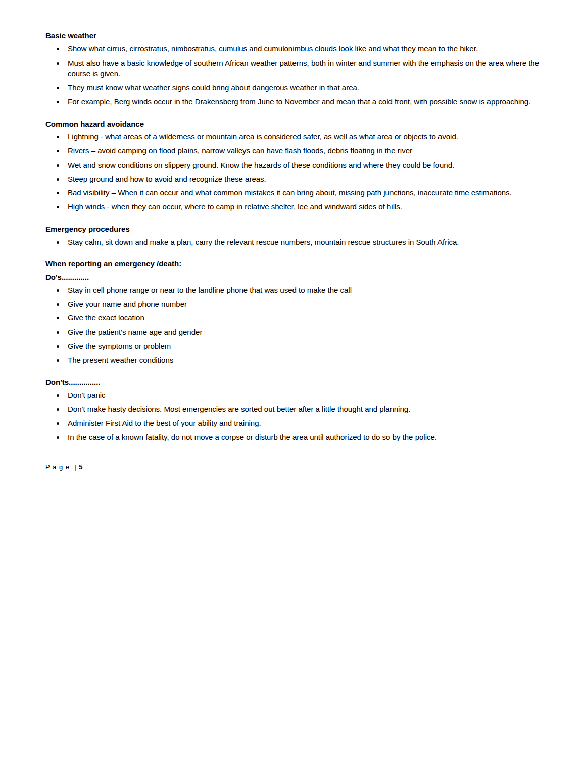Basic weather
Show what cirrus, cirrostratus, nimbostratus, cumulus and cumulonimbus clouds look like and what they mean to the hiker.
Must also have a basic knowledge of southern African weather patterns, both in winter and summer with the emphasis on the area where the course is given.
They must know what weather signs could bring about dangerous weather in that area.
For example, Berg winds occur in the Drakensberg from June to November and mean that a cold front, with possible snow is approaching.
Common hazard avoidance
Lightning - what areas of a wilderness or mountain area is considered safer, as well as what area or objects to avoid.
Rivers – avoid camping on flood plains, narrow valleys can have flash floods, debris floating in the river
Wet and snow conditions on slippery ground. Know the hazards of these conditions and where they could be found.
Steep ground and how to avoid and recognize these areas.
Bad visibility – When it can occur and what common mistakes it can bring about, missing path junctions, inaccurate time estimations.
High winds - when they can occur, where to camp in relative shelter, lee and windward sides of hills.
Emergency procedures
Stay calm, sit down and make a plan, carry the relevant rescue numbers, mountain rescue structures in South Africa.
When reporting an emergency /death:
Do's.............
Stay in cell phone range or near to the landline phone that was used to make the call
Give your name and phone number
Give the exact location
Give the patient's name age and gender
Give the symptoms or problem
The present weather conditions
Don'ts...............
Don't panic
Don't make hasty decisions. Most emergencies are sorted out better after a little thought and planning.
Administer First Aid to the best of your ability and training.
In the case of a known fatality, do not move a corpse or disturb the area until authorized to do so by the police.
P a g e | 5